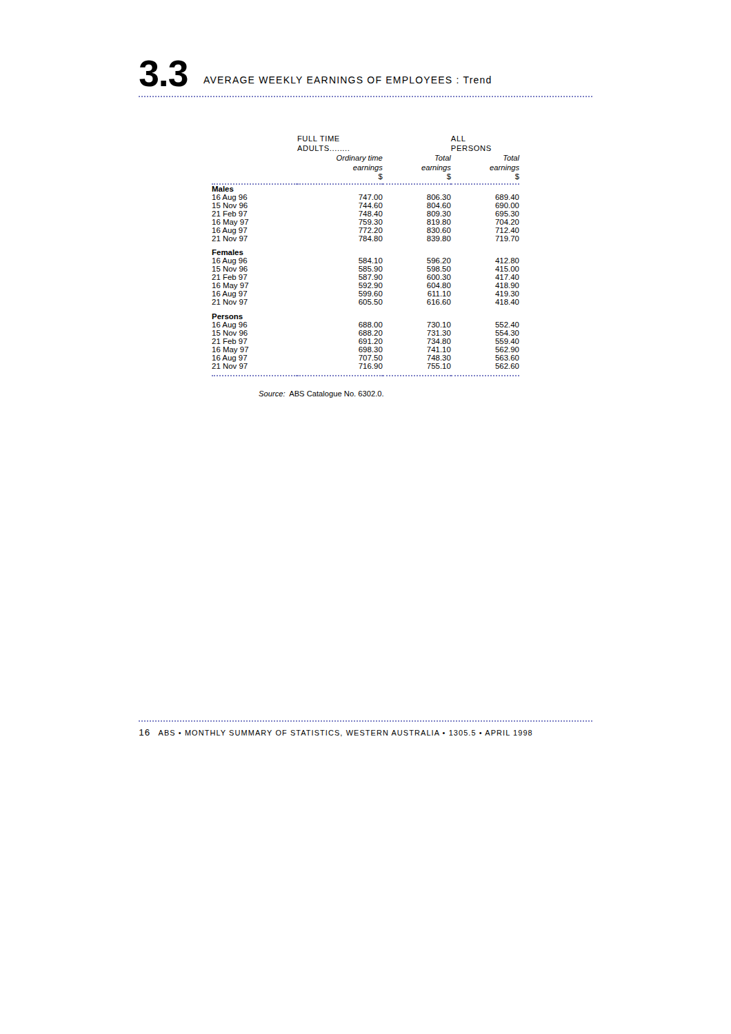3.3
AVERAGE WEEKLY EARNINGS OF EMPLOYEES : Trend
| | FULL TIME ADULTS........ | ALL PERSONS |
| --- | --- | --- |
| | Ordinary time earnings | Total earnings | Total earnings |
| | $ | $ | $ |
| Males | | | |
| 16 Aug 96 | 747.00 | 806.30 | 689.40 |
| 15 Nov 96 | 744.60 | 804.60 | 690.00 |
| 21 Feb 97 | 748.40 | 809.30 | 695.30 |
| 16 May 97 | 759.30 | 819.80 | 704.20 |
| 16 Aug 97 | 772.20 | 830.60 | 712.40 |
| 21 Nov 97 | 784.80 | 839.80 | 719.70 |
| Females | | | |
| 16 Aug 96 | 584.10 | 596.20 | 412.80 |
| 15 Nov 96 | 585.90 | 598.50 | 415.00 |
| 21 Feb 97 | 587.90 | 600.30 | 417.40 |
| 16 May 97 | 592.90 | 604.80 | 418.90 |
| 16 Aug 97 | 599.60 | 611.10 | 419.30 |
| 21 Nov 97 | 605.50 | 616.60 | 418.40 |
| Persons | | | |
| 16 Aug 96 | 688.00 | 730.10 | 552.40 |
| 15 Nov 96 | 688.20 | 731.30 | 554.30 |
| 21 Feb 97 | 691.20 | 734.80 | 559.40 |
| 16 May 97 | 698.30 | 741.10 | 562.90 |
| 16 Aug 97 | 707.50 | 748.30 | 563.60 |
| 21 Nov 97 | 716.90 | 755.10 | 562.60 |
Source: ABS Catalogue No. 6302.0.
16 ABS • MONTHLY SUMMARY OF STATISTICS, WESTERN AUSTRALIA • 1305.5 • APRIL 1998